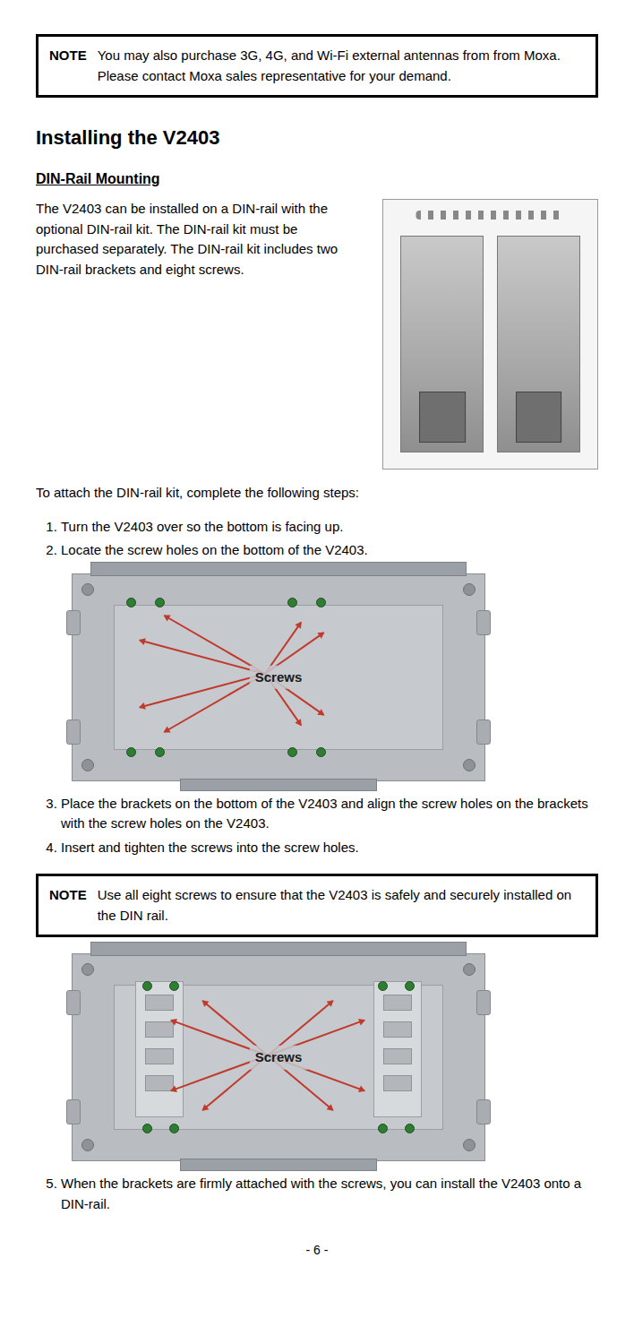NOTE
You may also purchase 3G, 4G, and Wi-Fi external antennas from from Moxa. Please contact Moxa sales representative for your demand.
Installing the V2403
DIN-Rail Mounting
The V2403 can be installed on a DIN-rail with the optional DIN-rail kit. The DIN-rail kit must be purchased separately. The DIN-rail kit includes two DIN-rail brackets and eight screws.
To attach the DIN-rail kit, complete the following steps:
Turn the V2403 over so the bottom is facing up.
Locate the screw holes on the bottom of the V2403.
Screws
Place the brackets on the bottom of the V2403 and align the screw holes on the brackets with the screw holes on the V2403.
Insert and tighten the screws into the screw holes.
NOTE
Use all eight screws to ensure that the V2403 is safely and securely installed on the DIN rail.
Screws
When the brackets are firmly attached with the screws, you can install the V2403 onto a DIN-rail.
- 6 -